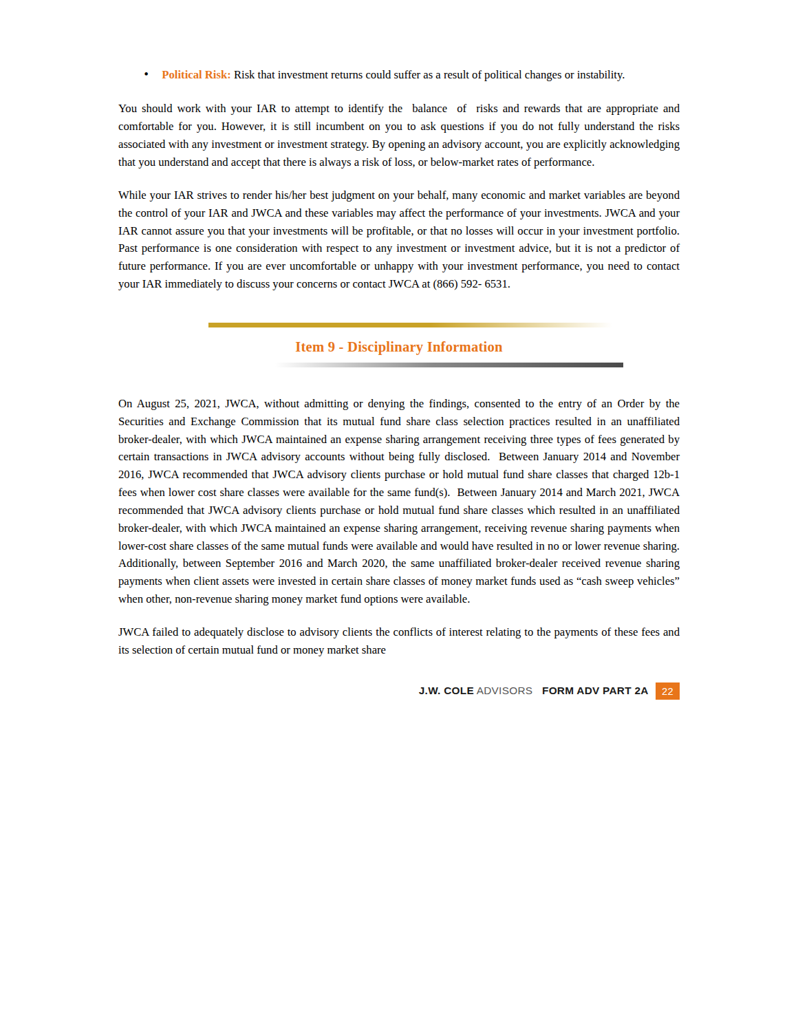Political Risk: Risk that investment returns could suffer as a result of political changes or instability.
You should work with your IAR to attempt to identify the balance of risks and rewards that are appropriate and comfortable for you. However, it is still incumbent on you to ask questions if you do not fully understand the risks associated with any investment or investment strategy. By opening an advisory account, you are explicitly acknowledging that you understand and accept that there is always a risk of loss, or below-market rates of performance.
While your IAR strives to render his/her best judgment on your behalf, many economic and market variables are beyond the control of your IAR and JWCA and these variables may affect the performance of your investments. JWCA and your IAR cannot assure you that your investments will be profitable, or that no losses will occur in your investment portfolio. Past performance is one consideration with respect to any investment or investment advice, but it is not a predictor of future performance. If you are ever uncomfortable or unhappy with your investment performance, you need to contact your IAR immediately to discuss your concerns or contact JWCA at (866) 592- 6531.
Item 9 - Disciplinary Information
On August 25, 2021, JWCA, without admitting or denying the findings, consented to the entry of an Order by the Securities and Exchange Commission that its mutual fund share class selection practices resulted in an unaffiliated broker-dealer, with which JWCA maintained an expense sharing arrangement receiving three types of fees generated by certain transactions in JWCA advisory accounts without being fully disclosed. Between January 2014 and November 2016, JWCA recommended that JWCA advisory clients purchase or hold mutual fund share classes that charged 12b-1 fees when lower cost share classes were available for the same fund(s). Between January 2014 and March 2021, JWCA recommended that JWCA advisory clients purchase or hold mutual fund share classes which resulted in an unaffiliated broker-dealer, with which JWCA maintained an expense sharing arrangement, receiving revenue sharing payments when lower-cost share classes of the same mutual funds were available and would have resulted in no or lower revenue sharing. Additionally, between September 2016 and March 2020, the same unaffiliated broker-dealer received revenue sharing payments when client assets were invested in certain share classes of money market funds used as “cash sweep vehicles” when other, non-revenue sharing money market fund options were available.
JWCA failed to adequately disclose to advisory clients the conflicts of interest relating to the payments of these fees and its selection of certain mutual fund or money market share
J.W. COLE ADVISORS FORM ADV PART 2A 22